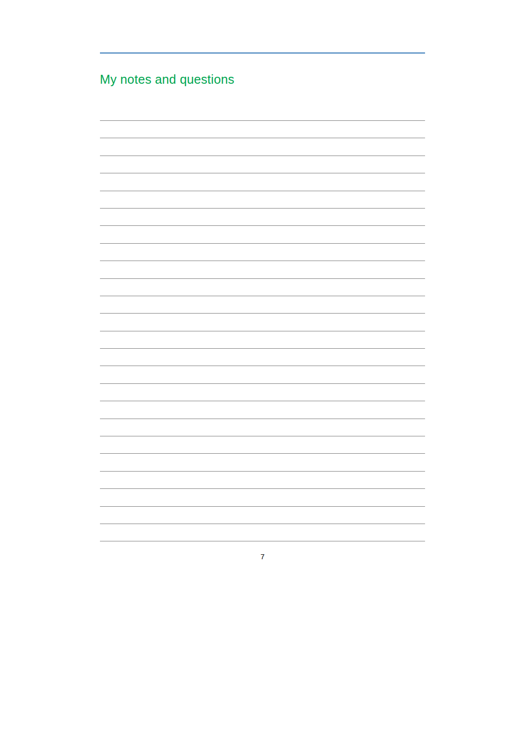My notes and questions
7